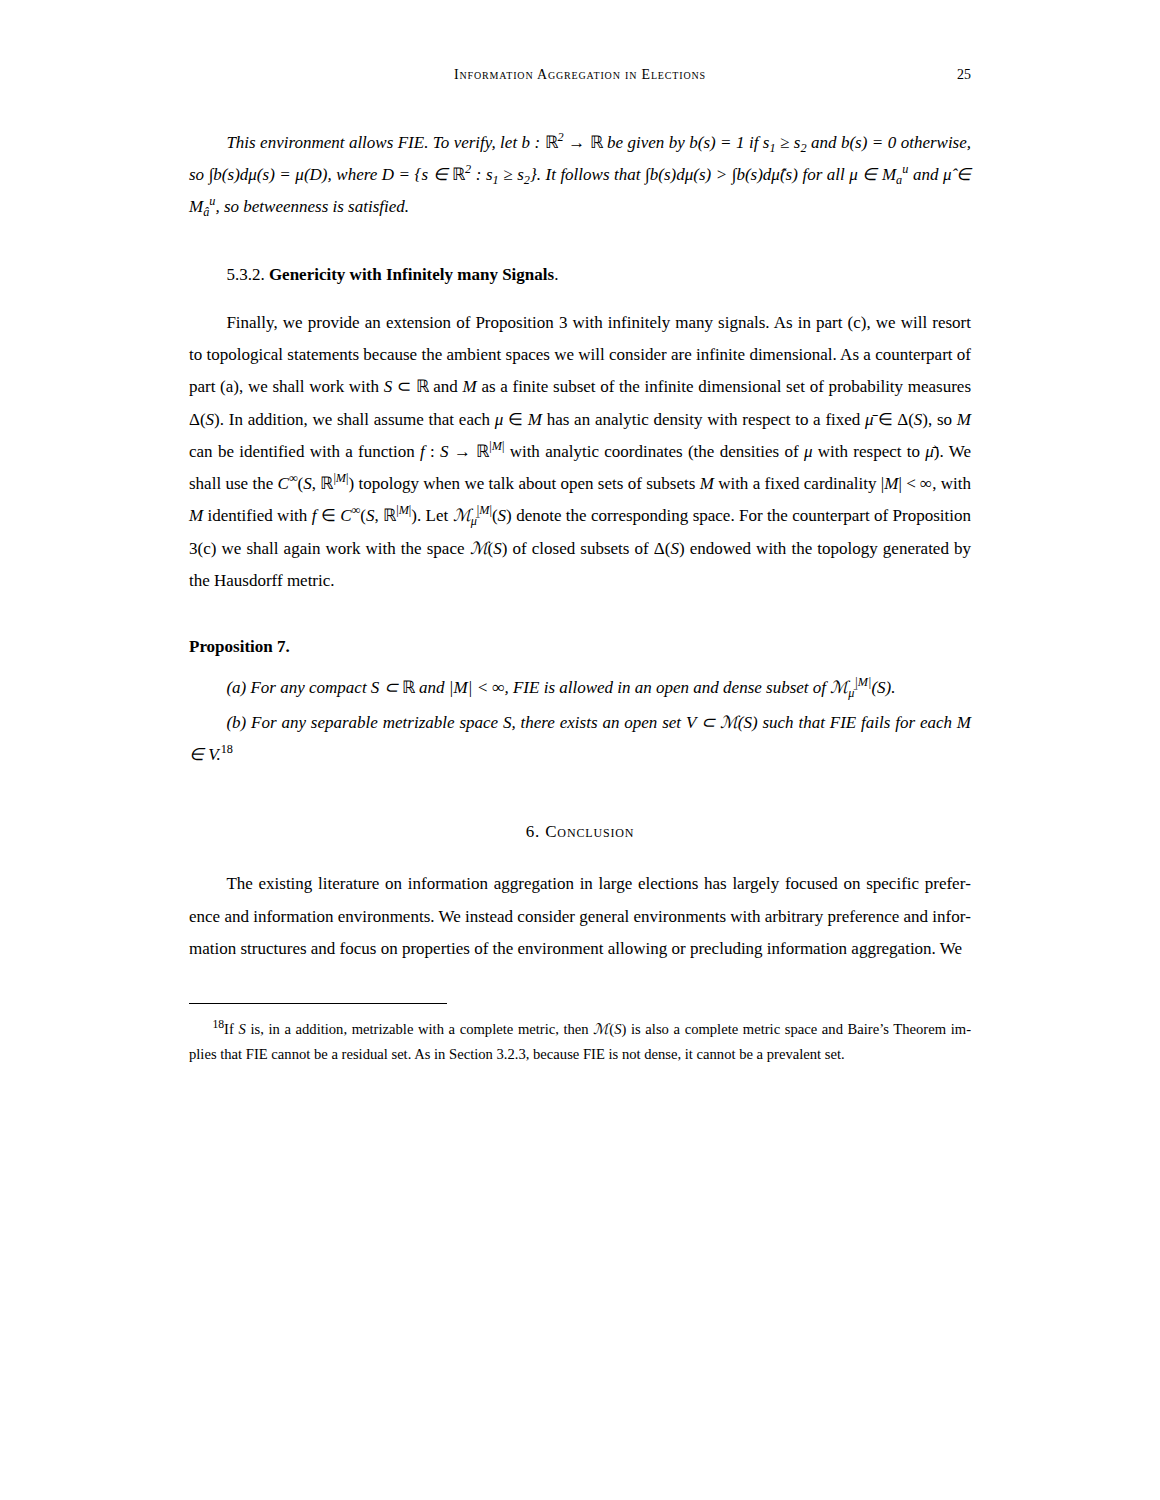Information Aggregation in Elections 25
This environment allows FIE. To verify, let b : ℝ2 → ℝ be given by b(s) = 1 if s1 ≥ s2 and b(s) = 0 otherwise, so ∫b(s)dμ(s) = μ(D), where D = {s ∈ ℝ2 : s1 ≥ s2}. It follows that ∫b(s)dμ(s) > ∫b(s)dμ̂(s) for all μ ∈ Mau and μ̂ ∈ Mâu, so betweenness is satisfied.
5.3.2. Genericity with Infinitely many Signals.
Finally, we provide an extension of Proposition 3 with infinitely many signals. As in part (c), we will resort to topological statements because the ambient spaces we will consider are infinite dimensional. As a counterpart of part (a), we shall work with S ⊂ ℝ and M as a finite subset of the infinite dimensional set of probability measures Δ(S). In addition, we shall assume that each μ ∈ M has an analytic density with respect to a fixed μ̄ ∈ Δ(S), so M can be identified with a function f : S → ℝ|M| with analytic coordinates (the densities of μ with respect to μ̄). We shall use the C∞(S, ℝ|M|) topology when we talk about open sets of subsets M with a fixed cardinality |M| < ∞, with M identified with f ∈ C∞(S, ℝ|M|). Let ℳμ̄|M|(S) denote the corresponding space. For the counterpart of Proposition 3(c) we shall again work with the space ℳ(S) of closed subsets of Δ(S) endowed with the topology generated by the Hausdorff metric.
Proposition 7.
(a) For any compact S ⊂ ℝ and |M| < ∞, FIE is allowed in an open and dense subset of ℳμ̄|M|(S).
(b) For any separable metrizable space S, there exists an open set V ⊂ ℳ(S) such that FIE fails for each M ∈ V.18
6. Conclusion
The existing literature on information aggregation in large elections has largely focused on specific preference and information environments. We instead consider general environments with arbitrary preference and information structures and focus on properties of the environment allowing or precluding information aggregation. We
18If S is, in a addition, metrizable with a complete metric, then ℳ(S) is also a complete metric space and Baire’s Theorem implies that FIE cannot be a residual set. As in Section 3.2.3, because FIE is not dense, it cannot be a prevalent set.